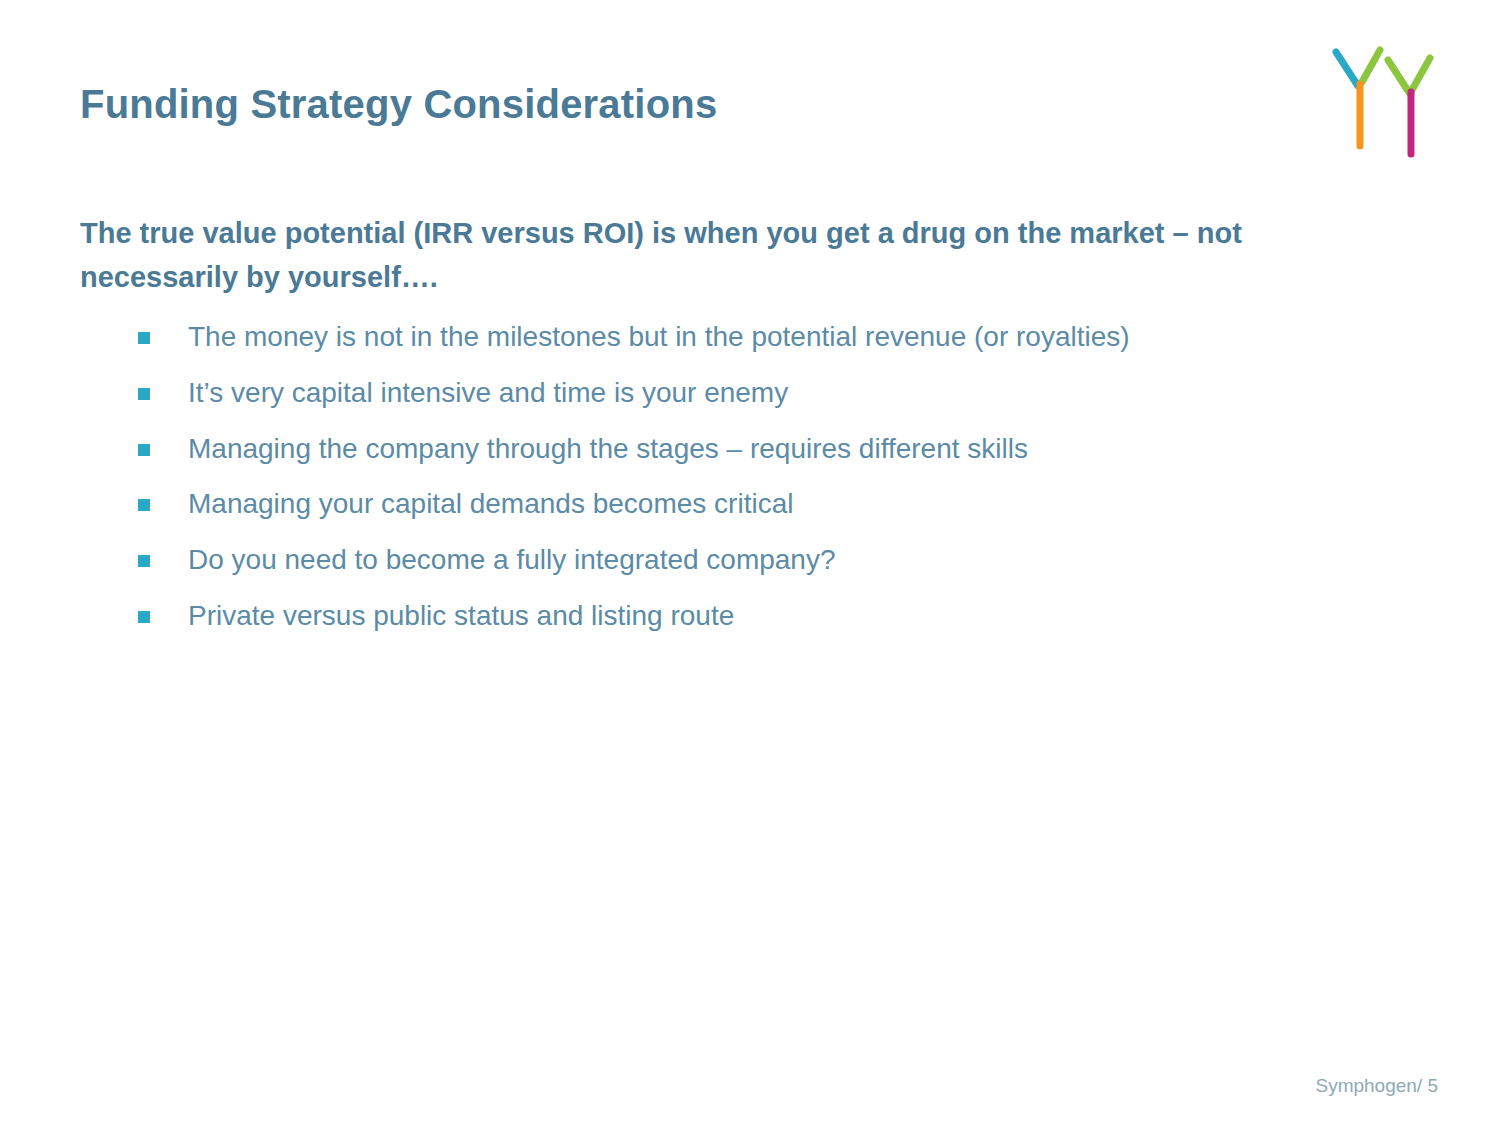Funding Strategy Considerations
The true value potential (IRR versus ROI) is when you get a drug on the market – not necessarily by yourself….
The money is not in the milestones but in the potential revenue (or royalties)
It’s very capital intensive and time is your enemy
Managing the company through the stages – requires different skills
Managing your capital demands becomes critical
Do you need to become a fully integrated company?
Private versus public status and listing route
Symphogen/ 5